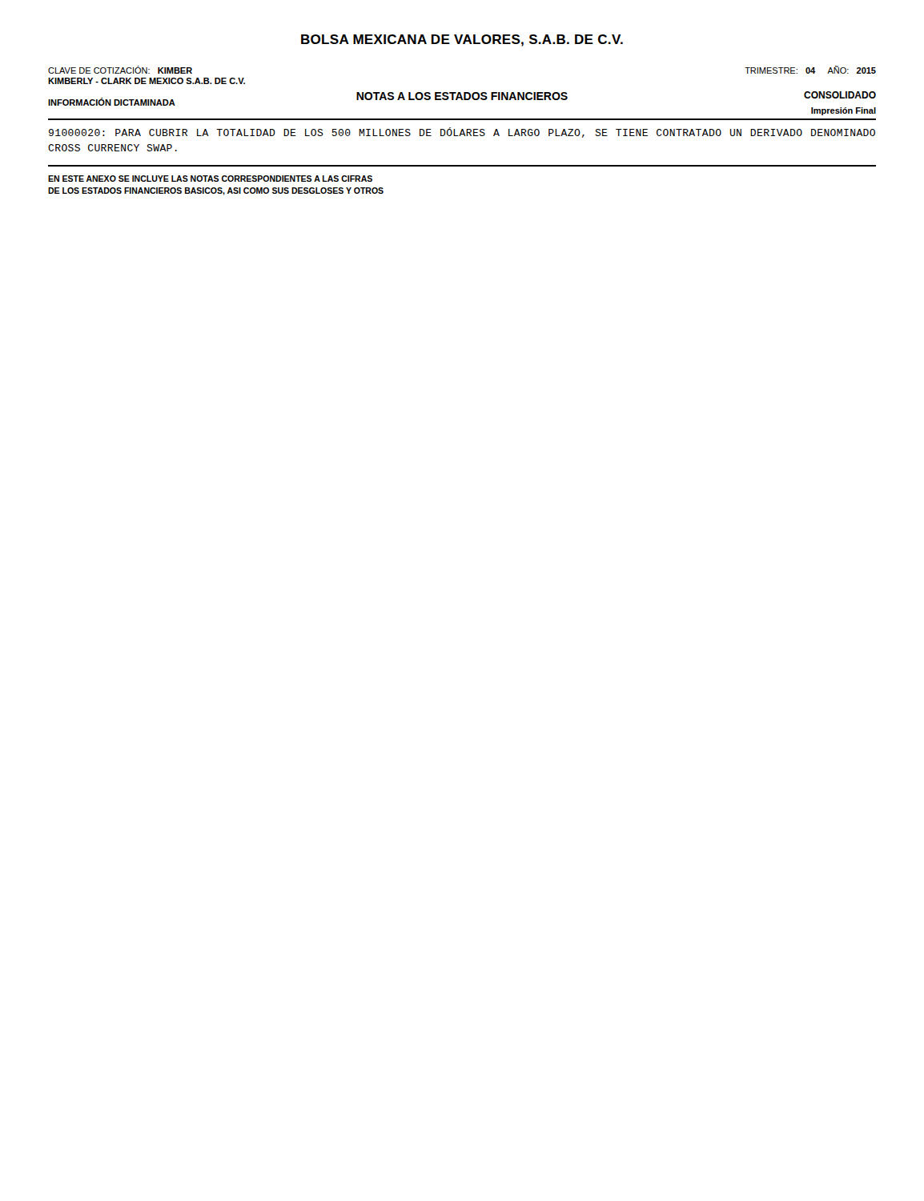BOLSA MEXICANA DE VALORES, S.A.B. DE C.V.
| CLAVE DE COTIZACIÓN: KIMBER | | TRIMESTRE: 04 AÑO: 2015 |
| KIMBERLY - CLARK DE MEXICO S.A.B. DE C.V. INFORMACIÓN DICTAMINADA | NOTAS A LOS ESTADOS FINANCIEROS | CONSOLIDADO Impresión Final |
91000020: PARA CUBRIR LA TOTALIDAD DE LOS 500 MILLONES DE DÓLARES A LARGO PLAZO, SE TIENE CONTRATADO UN DERIVADO DENOMINADO CROSS CURRENCY SWAP.
EN ESTE ANEXO SE INCLUYE LAS NOTAS CORRESPONDIENTES A LAS CIFRAS
DE LOS ESTADOS FINANCIEROS BASICOS, ASI COMO SUS DESGLOSES Y OTROS